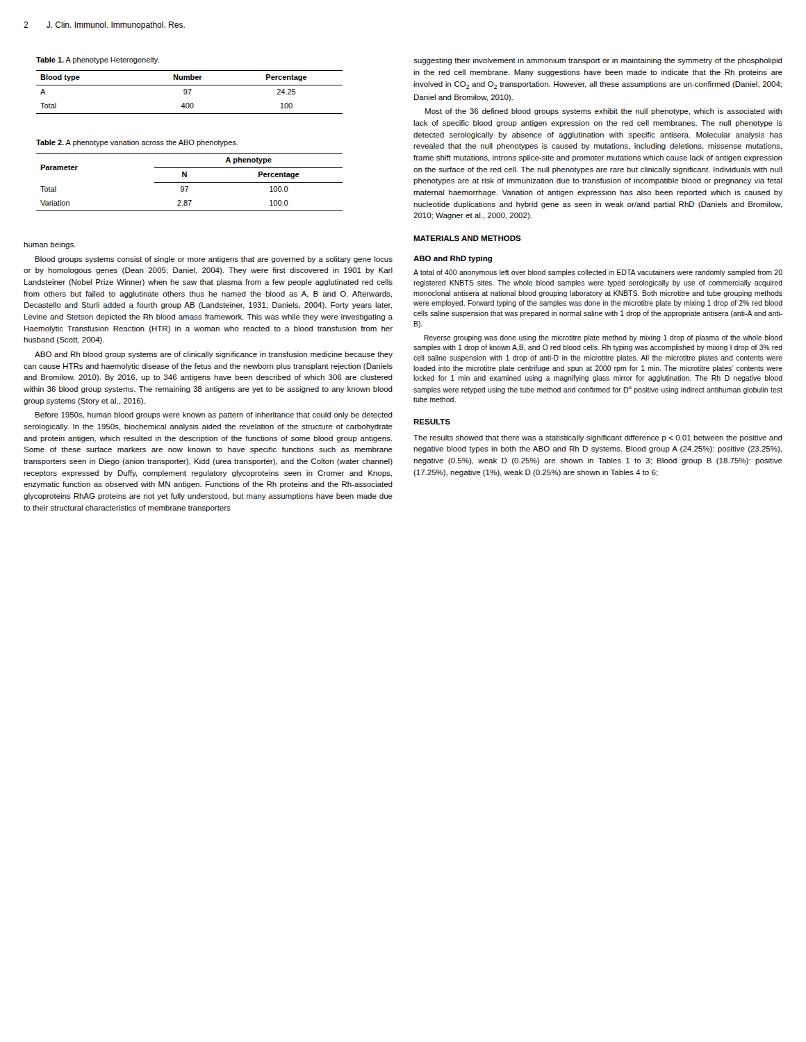2 J. Clin. Immunol. Immunopathol. Res.
Table 1. A phenotype Heterogeneity.
| Blood type | Number | Percentage |
| --- | --- | --- |
| A | 97 | 24.25 |
| Total | 400 | 100 |
Table 2. A phenotype variation across the ABO phenotypes.
| Parameter | A phenotype |
| --- | --- |
| N | Percentage |
| Total | 97 | 100.0 |
| Variation | 2.87 | 100.0 |
human beings.
Blood groups systems consist of single or more antigens that are governed by a solitary gene locus or by homologous genes (Dean 2005; Daniel, 2004). They were first discovered in 1901 by Karl Landsteiner (Nobel Prize Winner) when he saw that plasma from a few people agglutinated red cells from others but failed to agglutinate others thus he named the blood as A, B and O. Afterwards, Decastello and Sturli added a fourth group AB (Landsteiner, 1931; Daniels, 2004). Forty years later, Levine and Stetson depicted the Rh blood amass framework. This was while they were investigating a Haemolytic Transfusion Reaction (HTR) in a woman who reacted to a blood transfusion from her husband (Scott, 2004).
ABO and Rh blood group systems are of clinically significance in transfusion medicine because they can cause HTRs and haemolytic disease of the fetus and the newborn plus transplant rejection (Daniels and Bromilow, 2010). By 2016, up to 346 antigens have been described of which 306 are clustered within 36 blood group systems. The remaining 38 antigens are yet to be assigned to any known blood group systems (Story et al., 2016).
Before 1950s, human blood groups were known as pattern of inheritance that could only be detected serologically. In the 1950s, biochemical analysis aided the revelation of the structure of carbohydrate and protein antigen, which resulted in the description of the functions of some blood group antigens. Some of these surface markers are now known to have specific functions such as membrane transporters seen in Diego (anion transporter), Kidd (urea transporter), and the Colton (water channel) receptors expressed by Duffy, complement regulatory glycoproteins seen in Cromer and Knops, enzymatic function as observed with MN antigen. Functions of the Rh proteins and the Rh-associated glycoproteins RhAG proteins are not yet fully understood, but many assumptions have been made due to their structural characteristics of membrane transporters
suggesting their involvement in ammonium transport or in maintaining the symmetry of the phospholipid in the red cell membrane. Many suggestions have been made to indicate that the Rh proteins are involved in CO2 and O2 transportation. However, all these assumptions are un-confirmed (Daniel, 2004; Daniel and Bromilow, 2010).
Most of the 36 defined blood groups systems exhibit the null phenotype, which is associated with lack of specific blood group antigen expression on the red cell membranes. The null phenotype is detected serologically by absence of agglutination with specific antisera. Molecular analysis has revealed that the null phenotypes is caused by mutations, including deletions, missense mutations, frame shift mutations, introns splice-site and promoter mutations which cause lack of antigen expression on the surface of the red cell. The null phenotypes are rare but clinically significant. Individuals with null phenotypes are at risk of immunization due to transfusion of incompatible blood or pregnancy via fetal maternal haemorrhage. Variation of antigen expression has also been reported which is caused by nucleotide duplications and hybrid gene as seen in weak or/and partial RhD (Daniels and Bromilow, 2010; Wagner et al., 2000, 2002).
Materials and Methods
ABO and RhD typing
A total of 400 anonymous left over blood samples collected in EDTA vacutainers were randomly sampled from 20 registered KNBTS sites. The whole blood samples were typed serologically by use of commercially acquired monoclonal antisera at national blood grouping laboratory at KNBTS. Both microtitre and tube grouping methods were employed. Forward typing of the samples was done in the microtitre plate by mixing 1 drop of 2% red blood cells saline suspension that was prepared in normal saline with 1 drop of the appropriate antisera (anti-A and anti-B).
Reverse grouping was done using the microtitre plate method by mixing 1 drop of plasma of the whole blood samples with 1 drop of known A,B, and O red blood cells. Rh typing was accomplished by mixing I drop of 3% red cell saline suspension with 1 drop of anti-D in the microtitre plates. All the microtitre plates and contents were loaded into the microtitre plate centrifuge and spun at 2000 rpm for 1 min. The microtitre plates’ contents were locked for 1 min and examined using a magnifying glass mirror for agglutination. The Rh D negative blood samples were retyped using the tube method and confirmed for Du positive using indirect antihuman globulin test tube method.
Results
The results showed that there was a statistically significant difference p < 0.01 between the positive and negative blood types in both the ABO and Rh D systems. Blood group A (24.25%): positive (23.25%), negative (0.5%), weak D (0.25%) are shown in Tables 1 to 3; Blood group B (18.75%): positive (17.25%), negative (1%), weak D (0.25%) are shown in Tables 4 to 6;